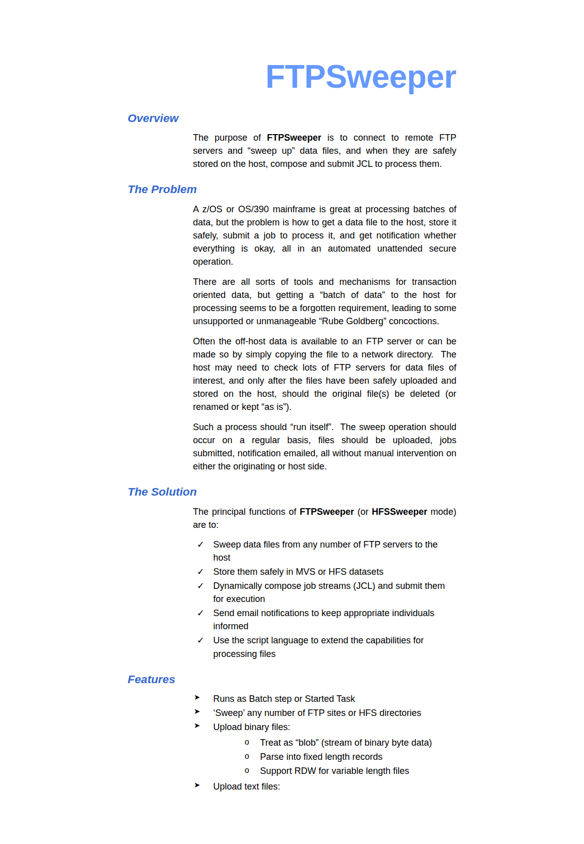FTPSweeper
Overview
The purpose of FTPSweeper is to connect to remote FTP servers and “sweep up” data files, and when they are safely stored on the host, compose and submit JCL to process them.
The Problem
A z/OS or OS/390 mainframe is great at processing batches of data, but the problem is how to get a data file to the host, store it safely, submit a job to process it, and get notification whether everything is okay, all in an automated unattended secure operation.
There are all sorts of tools and mechanisms for transaction oriented data, but getting a “batch of data” to the host for processing seems to be a forgotten requirement, leading to some unsupported or unmanageable “Rube Goldberg” concoctions.
Often the off-host data is available to an FTP server or can be made so by simply copying the file to a network directory. The host may need to check lots of FTP servers for data files of interest, and only after the files have been safely uploaded and stored on the host, should the original file(s) be deleted (or renamed or kept “as is”).
Such a process should “run itself”. The sweep operation should occur on a regular basis, files should be uploaded, jobs submitted, notification emailed, all without manual intervention on either the originating or host side.
The Solution
The principal functions of FTPSweeper (or HFSSweeper mode) are to:
Sweep data files from any number of FTP servers to the host
Store them safely in MVS or HFS datasets
Dynamically compose job streams (JCL) and submit them for execution
Send email notifications to keep appropriate individuals informed
Use the script language to extend the capabilities for processing files
Features
Runs as Batch step or Started Task
‘Sweep’ any number of FTP sites or HFS directories
Upload binary files:
Treat as “blob” (stream of binary byte data)
Parse into fixed length records
Support RDW for variable length files
Upload text files: